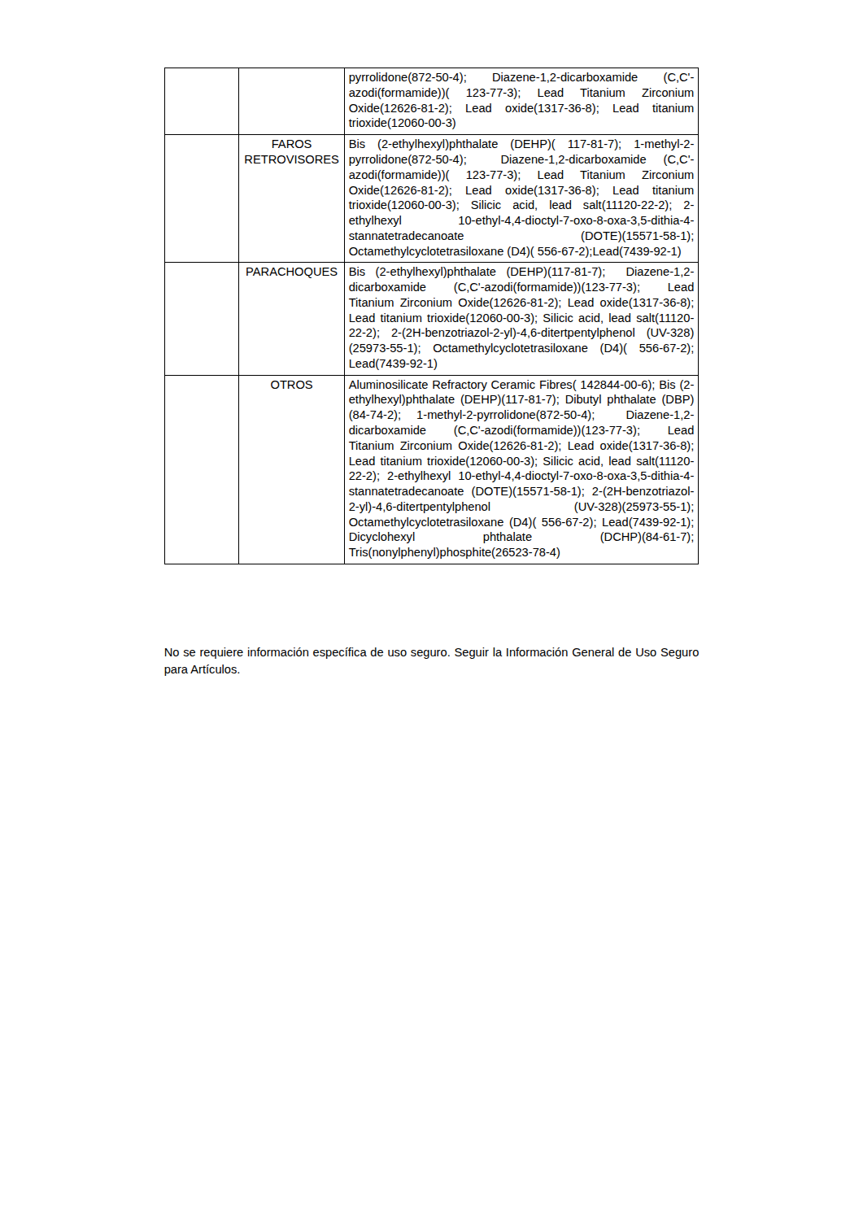| | | pyrrolidone(872-50-4); Diazene-1,2-dicarboxamide (C,C'-azodi(formamide))( 123-77-3); Lead Titanium Zirconium Oxide(12626-81-2); Lead oxide(1317-36-8); Lead titanium trioxide(12060-00-3) |
| | FAROS RETROVISORES | Bis (2-ethylhexyl)phthalate (DEHP)( 117-81-7); 1-methyl-2-pyrrolidone(872-50-4); Diazene-1,2-dicarboxamide (C,C'-azodi(formamide))( 123-77-3); Lead Titanium Zirconium Oxide(12626-81-2); Lead oxide(1317-36-8); Lead titanium trioxide(12060-00-3); Silicic acid, lead salt(11120-22-2); 2-ethylhexyl 10-ethyl-4,4-dioctyl-7-oxo-8-oxa-3,5-dithia-4-stannatetradecanoate (DOTE)(15571-58-1); Octamethylcyclotetrasiloxane (D4)( 556-67-2);Lead(7439-92-1) |
| | PARACHOQUES | Bis (2-ethylhexyl)phthalate (DEHP)(117-81-7); Diazene-1,2-dicarboxamide (C,C'-azodi(formamide))(123-77-3); Lead Titanium Zirconium Oxide(12626-81-2); Lead oxide(1317-36-8); Lead titanium trioxide(12060-00-3); Silicic acid, lead salt(11120-22-2); 2-(2H-benzotriazol-2-yl)-4,6-ditertpentylphenol (UV-328)(25973-55-1); Octamethylcyclotetrasiloxane (D4)( 556-67-2); Lead(7439-92-1) |
| | OTROS | Aluminosilicate Refractory Ceramic Fibres( 142844-00-6); Bis (2-ethylhexyl)phthalate (DEHP)(117-81-7); Dibutyl phthalate (DBP)(84-74-2); 1-methyl-2-pyrrolidone(872-50-4); Diazene-1,2-dicarboxamide (C,C'-azodi(formamide))(123-77-3); Lead Titanium Zirconium Oxide(12626-81-2); Lead oxide(1317-36-8); Lead titanium trioxide(12060-00-3); Silicic acid, lead salt(11120-22-2); 2-ethylhexyl 10-ethyl-4,4-dioctyl-7-oxo-8-oxa-3,5-dithia-4-stannatetradecanoate (DOTE)(15571-58-1); 2-(2H-benzotriazol-2-yl)-4,6-ditertpentylphenol (UV-328)(25973-55-1); Octamethylcyclotetrasiloxane (D4)( 556-67-2); Lead(7439-92-1); Dicyclohexyl phthalate (DCHP)(84-61-7); Tris(nonylphenyl)phosphite(26523-78-4) |
No se requiere información específica de uso seguro. Seguir la Información General de Uso Seguro para Artículos.